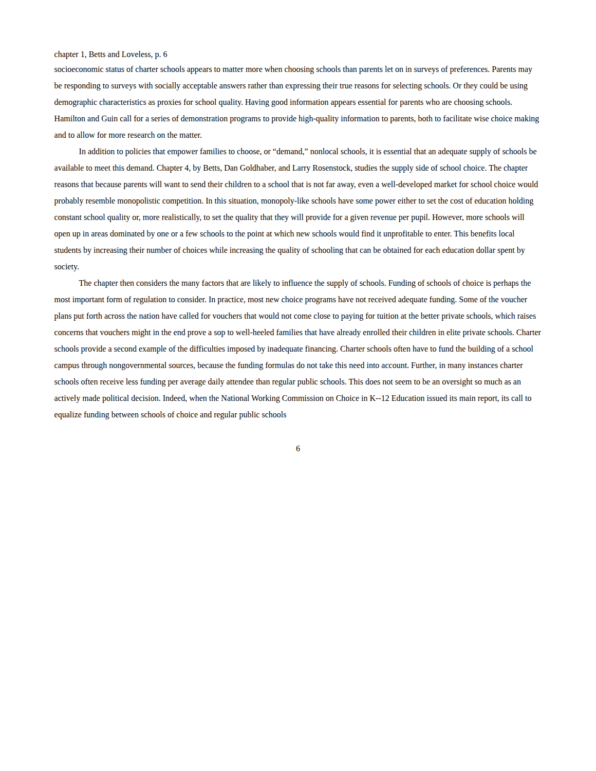chapter 1, Betts and Loveless, p. 6
socioeconomic status of charter schools appears to matter more when choosing schools than parents let on in surveys of preferences. Parents may be responding to surveys with socially acceptable answers rather than expressing their true reasons for selecting schools. Or they could be using demographic characteristics as proxies for school quality. Having good information appears essential for parents who are choosing schools. Hamilton and Guin call for a series of demonstration programs to provide high-quality information to parents, both to facilitate wise choice making and to allow for more research on the matter.
In addition to policies that empower families to choose, or “demand,” nonlocal schools, it is essential that an adequate supply of schools be available to meet this demand. Chapter 4, by Betts, Dan Goldhaber, and Larry Rosenstock, studies the supply side of school choice. The chapter reasons that because parents will want to send their children to a school that is not far away, even a well-developed market for school choice would probably resemble monopolistic competition. In this situation, monopoly-like schools have some power either to set the cost of education holding constant school quality or, more realistically, to set the quality that they will provide for a given revenue per pupil. However, more schools will open up in areas dominated by one or a few schools to the point at which new schools would find it unprofitable to enter. This benefits local students by increasing their number of choices while increasing the quality of schooling that can be obtained for each education dollar spent by society.
The chapter then considers the many factors that are likely to influence the supply of schools. Funding of schools of choice is perhaps the most important form of regulation to consider. In practice, most new choice programs have not received adequate funding. Some of the voucher plans put forth across the nation have called for vouchers that would not come close to paying for tuition at the better private schools, which raises concerns that vouchers might in the end prove a sop to well-heeled families that have already enrolled their children in elite private schools. Charter schools provide a second example of the difficulties imposed by inadequate financing. Charter schools often have to fund the building of a school campus through nongovernmental sources, because the funding formulas do not take this need into account. Further, in many instances charter schools often receive less funding per average daily attendee than regular public schools. This does not seem to be an oversight so much as an actively made political decision. Indeed, when the National Working Commission on Choice in K--12 Education issued its main report, its call to equalize funding between schools of choice and regular public schools
6